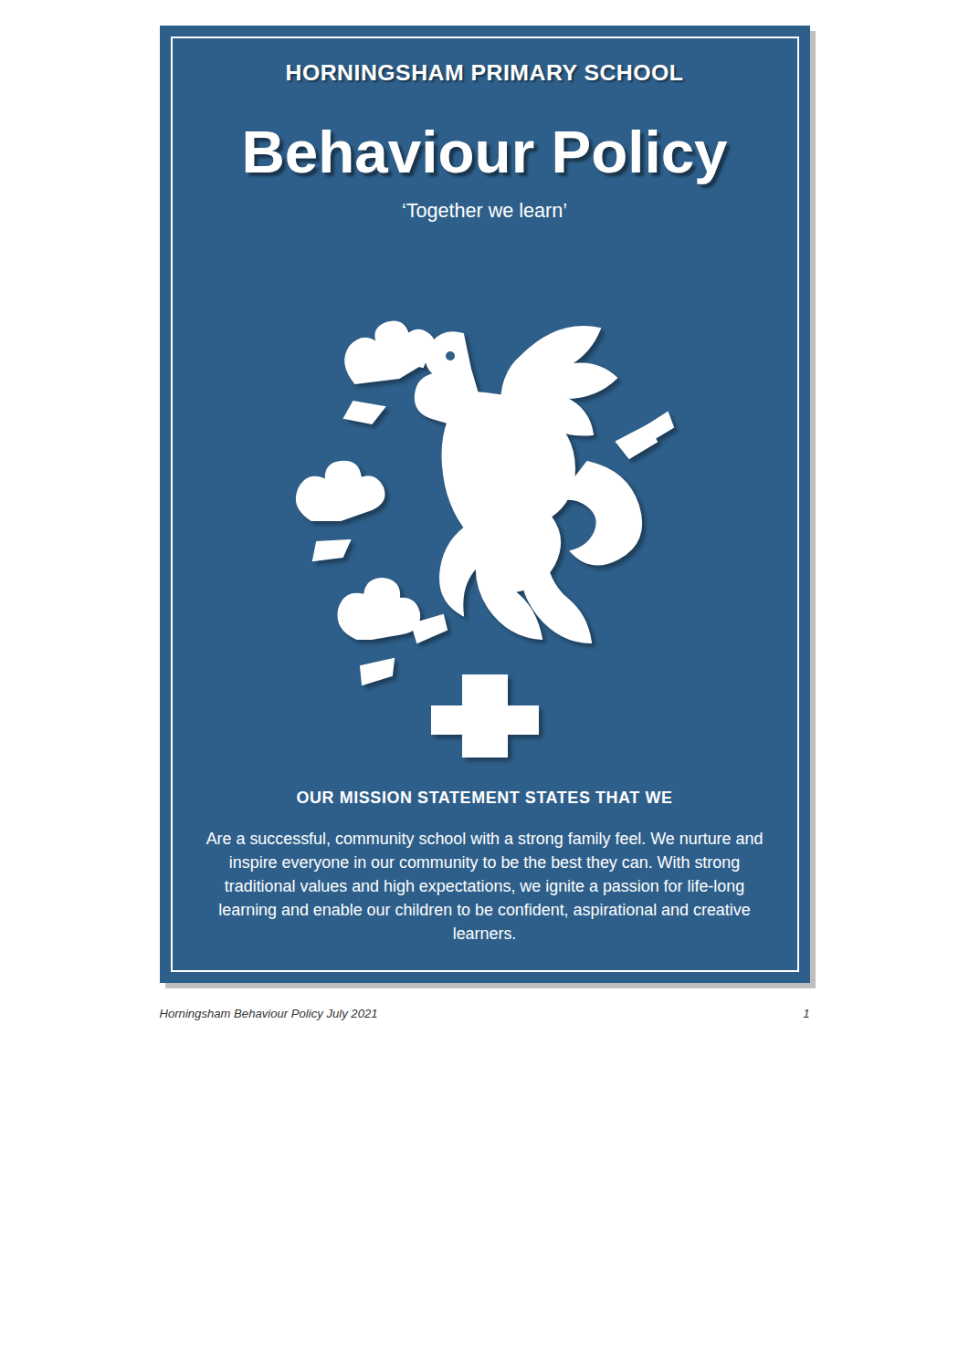HORNINGSHAM PRIMARY SCHOOL
Behaviour Policy
‘Together we learn’
Our mission statement states that we
Are a successful, community school with a strong family feel. We nurture and inspire everyone in our community to be the best they can. With strong traditional values and high expectations, we ignite a passion for life-long learning and enable our children to be confident, aspirational and creative learners.
Horningsham Behaviour Policy July 2021 1